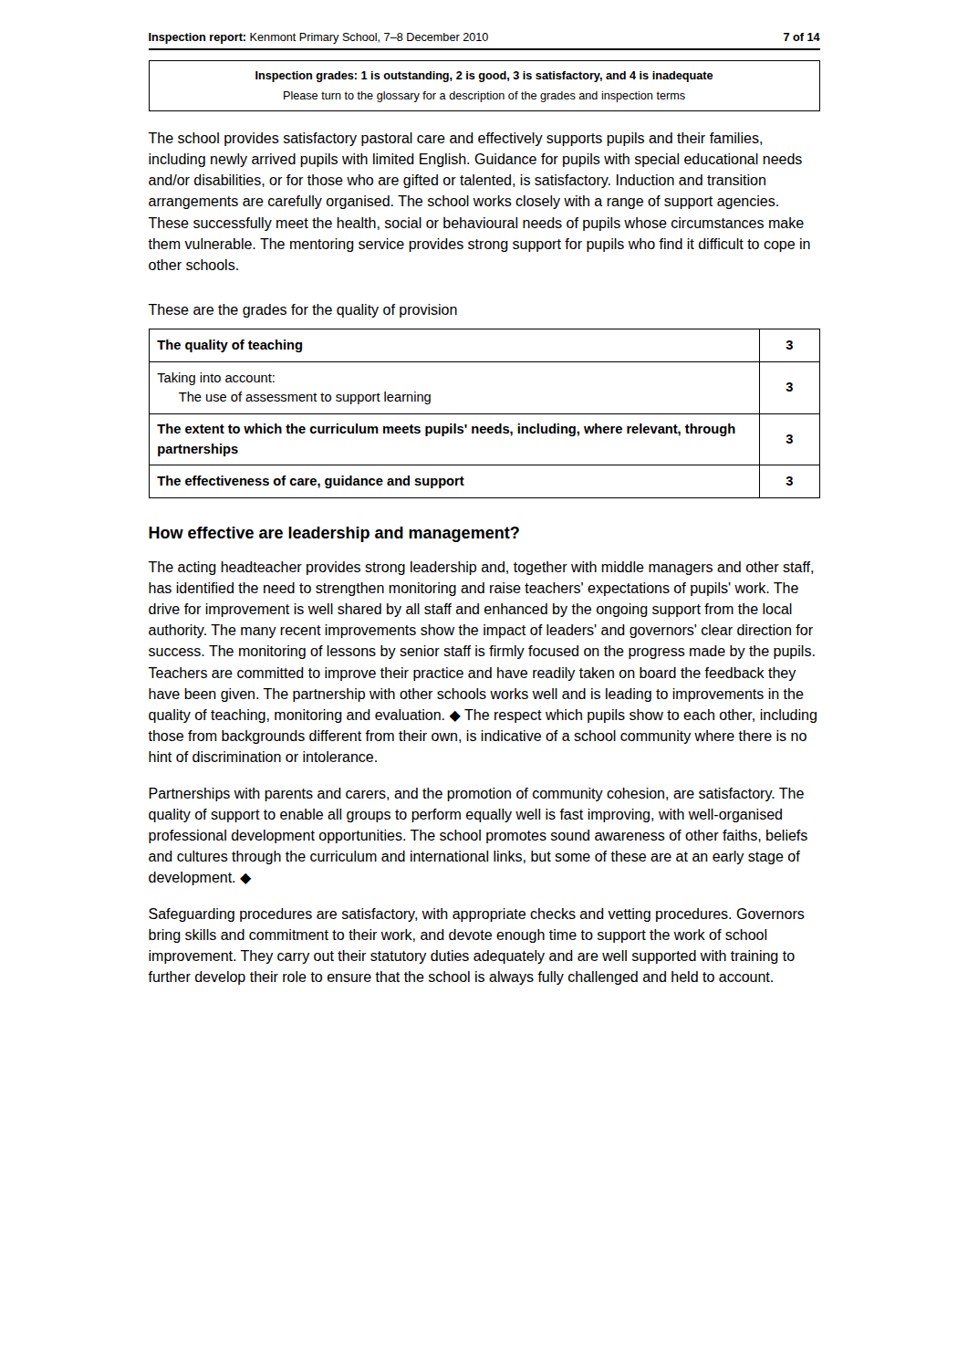Inspection report: Kenmont Primary School, 7–8 December 2010
7 of 14
Inspection grades: 1 is outstanding, 2 is good, 3 is satisfactory, and 4 is inadequate
Please turn to the glossary for a description of the grades and inspection terms
The school provides satisfactory pastoral care and effectively supports pupils and their families, including newly arrived pupils with limited English. Guidance for pupils with special educational needs and/or disabilities, or for those who are gifted or talented, is satisfactory. Induction and transition arrangements are carefully organised. The school works closely with a range of support agencies. These successfully meet the health, social or behavioural needs of pupils whose circumstances make them vulnerable. The mentoring service provides strong support for pupils who find it difficult to cope in other schools.
These are the grades for the quality of provision
| The quality of teaching | 3 |
| Taking into account: The use of assessment to support learning | 3 |
| The extent to which the curriculum meets pupils' needs, including, where relevant, through partnerships | 3 |
| The effectiveness of care, guidance and support | 3 |
How effective are leadership and management?
The acting headteacher provides strong leadership and, together with middle managers and other staff, has identified the need to strengthen monitoring and raise teachers' expectations of pupils' work. The drive for improvement is well shared by all staff and enhanced by the ongoing support from the local authority. The many recent improvements show the impact of leaders' and governors' clear direction for success. The monitoring of lessons by senior staff is firmly focused on the progress made by the pupils. Teachers are committed to improve their practice and have readily taken on board the feedback they have been given. The partnership with other schools works well and is leading to improvements in the quality of teaching, monitoring and evaluation. ◆ The respect which pupils show to each other, including those from backgrounds different from their own, is indicative of a school community where there is no hint of discrimination or intolerance.
Partnerships with parents and carers, and the promotion of community cohesion, are satisfactory. The quality of support to enable all groups to perform equally well is fast improving, with well-organised professional development opportunities. The school promotes sound awareness of other faiths, beliefs and cultures through the curriculum and international links, but some of these are at an early stage of development. ◆
Safeguarding procedures are satisfactory, with appropriate checks and vetting procedures. Governors bring skills and commitment to their work, and devote enough time to support the work of school improvement. They carry out their statutory duties adequately and are well supported with training to further develop their role to ensure that the school is always fully challenged and held to account.